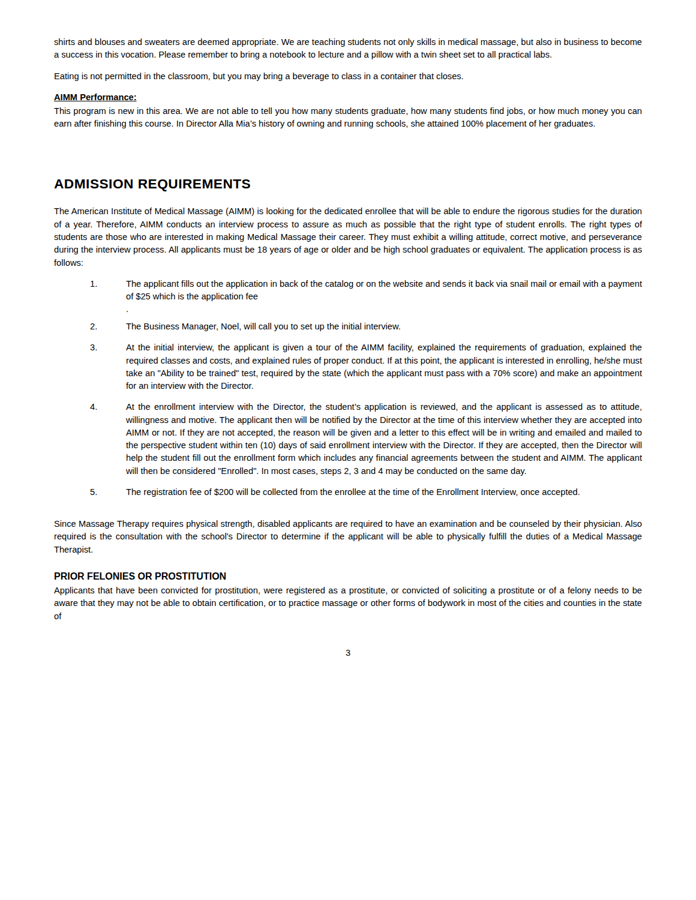shirts and blouses and sweaters are deemed appropriate. We are teaching students not only skills in medical massage, but also in business to become a success in this vocation. Please remember to bring a notebook to lecture and a pillow with a twin sheet set to all practical labs.
Eating is not permitted in the classroom, but you may bring a beverage to class in a container that closes.
AIMM Performance:
This program is new in this area. We are not able to tell you how many students graduate, how many students find jobs, or how much money you can earn after finishing this course. In Director Alla Mia’s history of owning and running schools, she attained 100% placement of her graduates.
ADMISSION REQUIREMENTS
The American Institute of Medical Massage (AIMM) is looking for the dedicated enrollee that will be able to endure the rigorous studies for the duration of a year. Therefore, AIMM conducts an interview process to assure as much as possible that the right type of student enrolls. The right types of students are those who are interested in making Medical Massage their career. They must exhibit a willing attitude, correct motive, and perseverance during the interview process. All applicants must be 18 years of age or older and be high school graduates or equivalent. The application process is as follows:
The applicant fills out the application in back of the catalog or on the website and sends it back via snail mail or email with a payment of $25 which is the application fee.
The Business Manager, Noel, will call you to set up the initial interview.
At the initial interview, the applicant is given a tour of the AIMM facility, explained the requirements of graduation, explained the required classes and costs, and explained rules of proper conduct. If at this point, the applicant is interested in enrolling, he/she must take an "Ability to be trained" test, required by the state (which the applicant must pass with a 70% score) and make an appointment for an interview with the Director.
At the enrollment interview with the Director, the student’s application is reviewed, and the applicant is assessed as to attitude, willingness and motive. The applicant then will be notified by the Director at the time of this interview whether they are accepted into AIMM or not. If they are not accepted, the reason will be given and a letter to this effect will be in writing and emailed and mailed to the perspective student within ten (10) days of said enrollment interview with the Director. If they are accepted, then the Director will help the student fill out the enrollment form which includes any financial agreements between the student and AIMM. The applicant will then be considered "Enrolled". In most cases, steps 2, 3 and 4 may be conducted on the same day.
The registration fee of $200 will be collected from the enrollee at the time of the Enrollment Interview, once accepted.
Since Massage Therapy requires physical strength, disabled applicants are required to have an examination and be counseled by their physician. Also required is the consultation with the school's Director to determine if the applicant will be able to physically fulfill the duties of a Medical Massage Therapist.
PRIOR FELONIES OR PROSTITUTION
Applicants that have been convicted for prostitution, were registered as a prostitute, or convicted of soliciting a prostitute or of a felony needs to be aware that they may not be able to obtain certification, or to practice massage or other forms of bodywork in most of the cities and counties in the state of
3